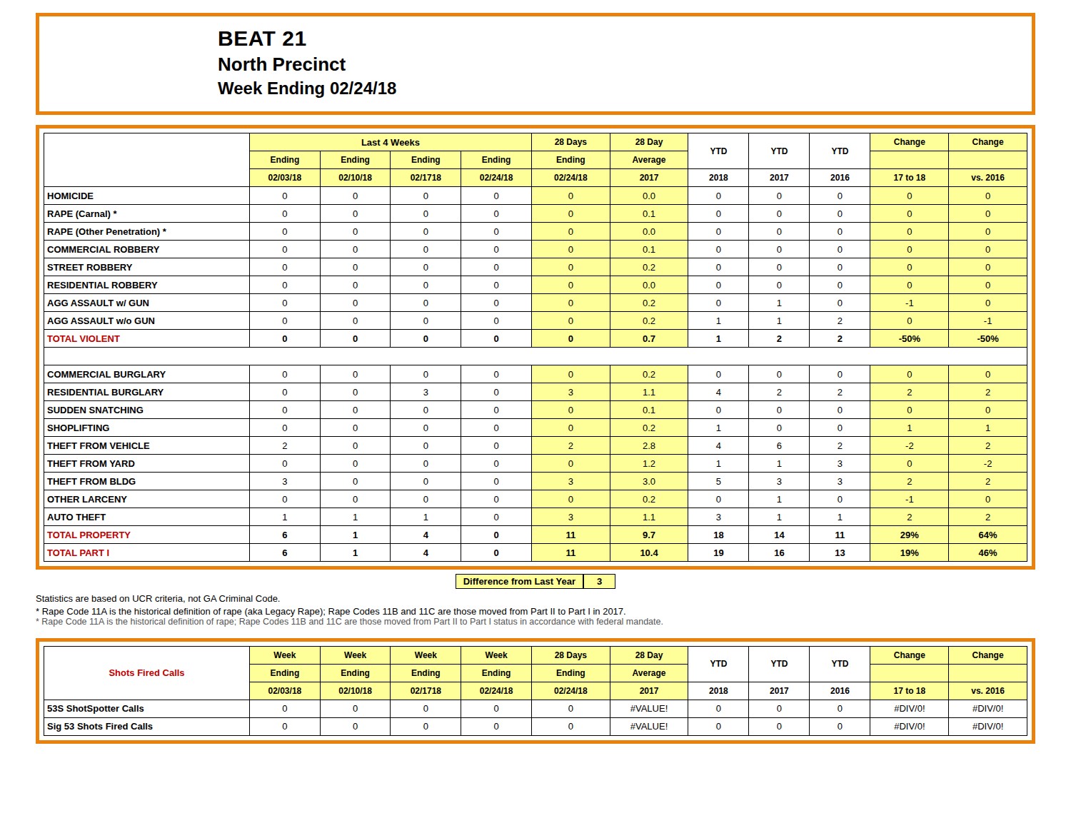BEAT 21
North Precinct
Week Ending 02/24/18
| | Last 4 Weeks | 28 Days | 28 Day | YTD | YTD | YTD | Change | Change |
| --- | --- | --- | --- | --- | --- | --- | --- | --- |
| Ending | Ending | Ending | Ending | Ending | Average | | |
| 02/03/18 | 02/10/18 | 02/1718 | 02/24/18 | 02/24/18 | 2017 | 2018 | 2017 | 2016 | 17 to 18 | vs. 2016 |
| HOMICIDE | 0 | 0 | 0 | 0 | 0 | 0.0 | 0 | 0 | 0 | 0 | 0 |
| RAPE (Carnal) * | 0 | 0 | 0 | 0 | 0 | 0.1 | 0 | 0 | 0 | 0 | 0 |
| RAPE (Other Penetration) * | 0 | 0 | 0 | 0 | 0 | 0.0 | 0 | 0 | 0 | 0 | 0 |
| COMMERCIAL ROBBERY | 0 | 0 | 0 | 0 | 0 | 0.1 | 0 | 0 | 0 | 0 | 0 |
| STREET ROBBERY | 0 | 0 | 0 | 0 | 0 | 0.2 | 0 | 0 | 0 | 0 | 0 |
| RESIDENTIAL ROBBERY | 0 | 0 | 0 | 0 | 0 | 0.0 | 0 | 0 | 0 | 0 | 0 |
| AGG ASSAULT w/ GUN | 0 | 0 | 0 | 0 | 0 | 0.2 | 0 | 1 | 0 | -1 | 0 |
| AGG ASSAULT w/o GUN | 0 | 0 | 0 | 0 | 0 | 0.2 | 1 | 1 | 2 | 0 | -1 |
| TOTAL VIOLENT | 0 | 0 | 0 | 0 | 0 | 0.7 | 1 | 2 | 2 | -50% | -50% |
| COMMERCIAL BURGLARY | 0 | 0 | 0 | 0 | 0 | 0.2 | 0 | 0 | 0 | 0 | 0 |
| RESIDENTIAL BURGLARY | 0 | 0 | 3 | 0 | 3 | 1.1 | 4 | 2 | 2 | 2 | 2 |
| SUDDEN SNATCHING | 0 | 0 | 0 | 0 | 0 | 0.1 | 0 | 0 | 0 | 0 | 0 |
| SHOPLIFTING | 0 | 0 | 0 | 0 | 0 | 0.2 | 1 | 0 | 0 | 1 | 1 |
| THEFT FROM VEHICLE | 2 | 0 | 0 | 0 | 2 | 2.8 | 4 | 6 | 2 | -2 | 2 |
| THEFT FROM YARD | 0 | 0 | 0 | 0 | 0 | 1.2 | 1 | 1 | 3 | 0 | -2 |
| THEFT FROM BLDG | 3 | 0 | 0 | 0 | 3 | 3.0 | 5 | 3 | 3 | 2 | 2 |
| OTHER LARCENY | 0 | 0 | 0 | 0 | 0 | 0.2 | 0 | 1 | 0 | -1 | 0 |
| AUTO THEFT | 1 | 1 | 1 | 0 | 3 | 1.1 | 3 | 1 | 1 | 2 | 2 |
| TOTAL PROPERTY | 6 | 1 | 4 | 0 | 11 | 9.7 | 18 | 14 | 11 | 29% | 64% |
| TOTAL PART I | 6 | 1 | 4 | 0 | 11 | 10.4 | 19 | 16 | 13 | 19% | 46% |
Difference from Last Year
3
Statistics are based on UCR criteria, not GA Criminal Code.
* Rape Code 11A is the historical definition of rape (aka Legacy Rape); Rape Codes 11B and 11C are those moved from Part II to Part I in 2017.
* Rape Code 11A is the historical definition of rape; Rape Codes 11B and 11C are those moved from Part II to Part I status in accordance with federal mandate.
| Shots Fired Calls | Week | Week | Week | Week | 28 Days | 28 Day | YTD | YTD | YTD | Change | Change |
| --- | --- | --- | --- | --- | --- | --- | --- | --- | --- | --- | --- |
| Ending | Ending | Ending | Ending | Ending | Average | | |
| 02/03/18 | 02/10/18 | 02/1718 | 02/24/18 | 02/24/18 | 2017 | 2018 | 2017 | 2016 | 17 to 18 | vs. 2016 |
| 53S ShotSpotter Calls | 0 | 0 | 0 | 0 | 0 | #VALUE! | 0 | 0 | 0 | #DIV/0! | #DIV/0! |
| Sig 53 Shots Fired Calls | 0 | 0 | 0 | 0 | 0 | #VALUE! | 0 | 0 | 0 | #DIV/0! | #DIV/0! |